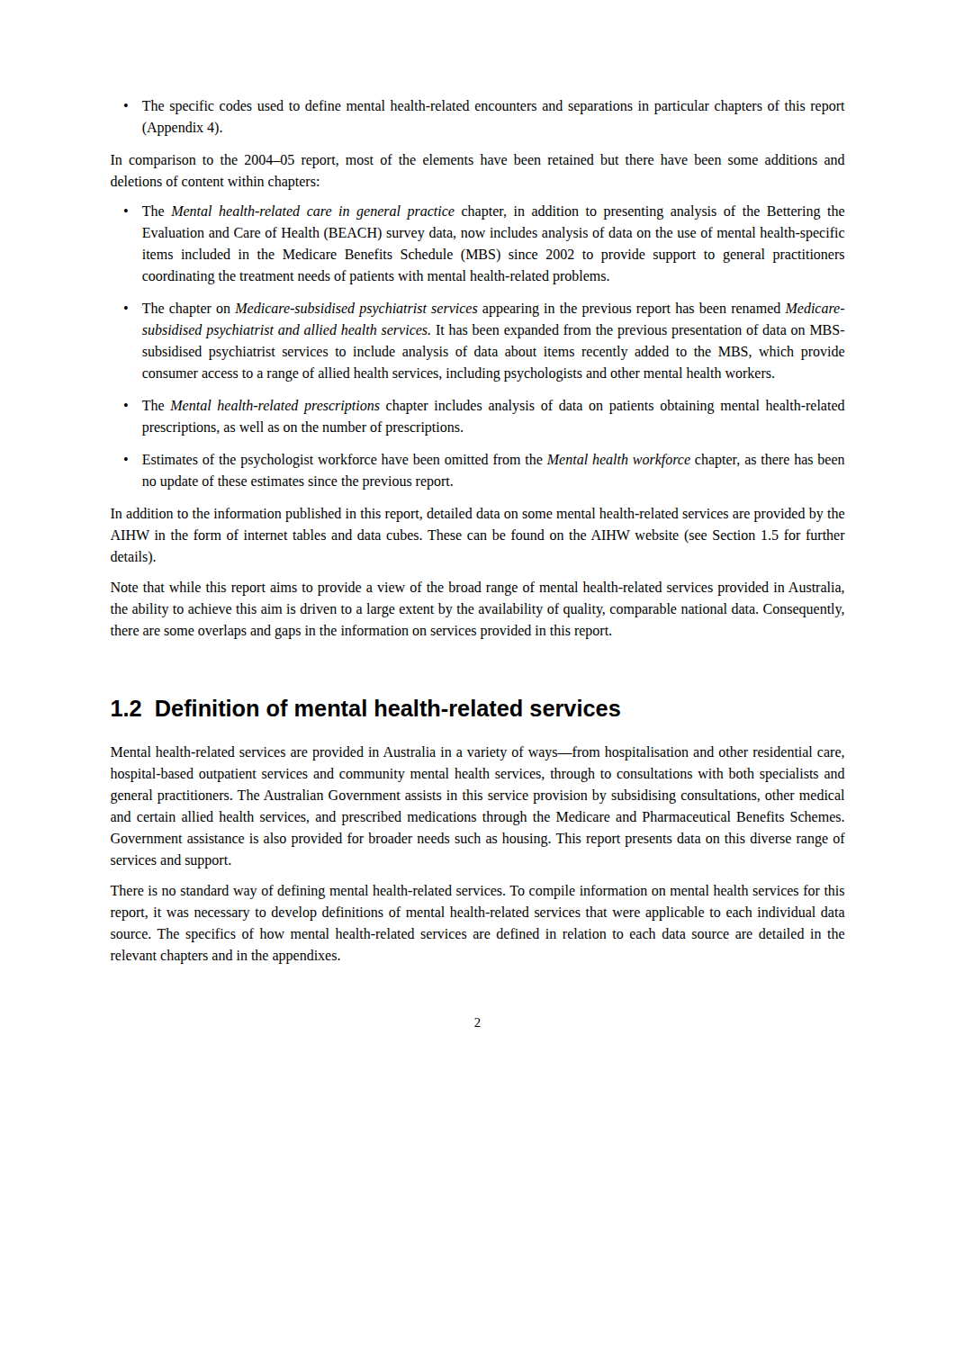The specific codes used to define mental health-related encounters and separations in particular chapters of this report (Appendix 4).
In comparison to the 2004–05 report, most of the elements have been retained but there have been some additions and deletions of content within chapters:
The Mental health-related care in general practice chapter, in addition to presenting analysis of the Bettering the Evaluation and Care of Health (BEACH) survey data, now includes analysis of data on the use of mental health-specific items included in the Medicare Benefits Schedule (MBS) since 2002 to provide support to general practitioners coordinating the treatment needs of patients with mental health-related problems.
The chapter on Medicare-subsidised psychiatrist services appearing in the previous report has been renamed Medicare-subsidised psychiatrist and allied health services. It has been expanded from the previous presentation of data on MBS-subsidised psychiatrist services to include analysis of data about items recently added to the MBS, which provide consumer access to a range of allied health services, including psychologists and other mental health workers.
The Mental health-related prescriptions chapter includes analysis of data on patients obtaining mental health-related prescriptions, as well as on the number of prescriptions.
Estimates of the psychologist workforce have been omitted from the Mental health workforce chapter, as there has been no update of these estimates since the previous report.
In addition to the information published in this report, detailed data on some mental health-related services are provided by the AIHW in the form of internet tables and data cubes. These can be found on the AIHW website (see Section 1.5 for further details).
Note that while this report aims to provide a view of the broad range of mental health-related services provided in Australia, the ability to achieve this aim is driven to a large extent by the availability of quality, comparable national data. Consequently, there are some overlaps and gaps in the information on services provided in this report.
1.2 Definition of mental health-related services
Mental health-related services are provided in Australia in a variety of ways—from hospitalisation and other residential care, hospital-based outpatient services and community mental health services, through to consultations with both specialists and general practitioners. The Australian Government assists in this service provision by subsidising consultations, other medical and certain allied health services, and prescribed medications through the Medicare and Pharmaceutical Benefits Schemes. Government assistance is also provided for broader needs such as housing. This report presents data on this diverse range of services and support.
There is no standard way of defining mental health-related services. To compile information on mental health services for this report, it was necessary to develop definitions of mental health-related services that were applicable to each individual data source. The specifics of how mental health-related services are defined in relation to each data source are detailed in the relevant chapters and in the appendixes.
2